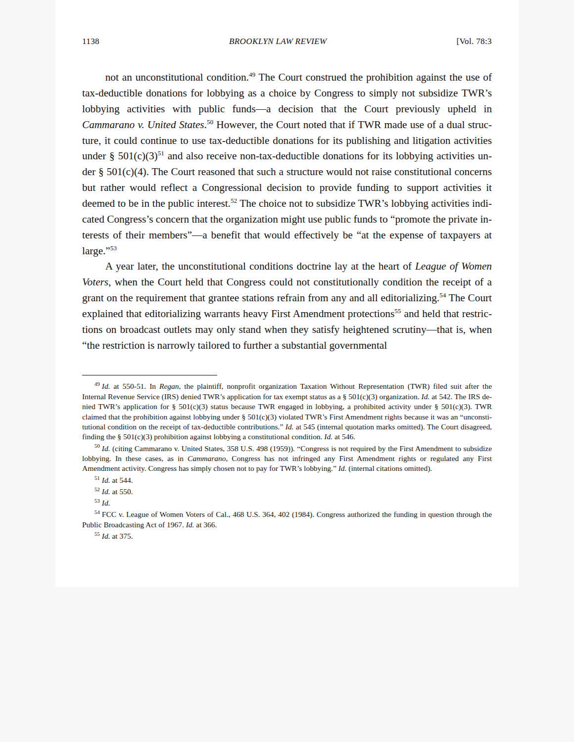1138 BROOKLYN LAW REVIEW [Vol. 78:3
not an unconstitutional condition.49 The Court construed the prohibition against the use of tax-deductible donations for lobbying as a choice by Congress to simply not subsidize TWR’s lobbying activities with public funds—a decision that the Court previously upheld in Cammarano v. United States.50 However, the Court noted that if TWR made use of a dual structure, it could continue to use tax-deductible donations for its publishing and litigation activities under § 501(c)(3)51 and also receive non-tax-deductible donations for its lobbying activities under § 501(c)(4). The Court reasoned that such a structure would not raise constitutional concerns but rather would reflect a Congressional decision to provide funding to support activities it deemed to be in the public interest.52 The choice not to subsidize TWR’s lobbying activities indicated Congress’s concern that the organization might use public funds to “promote the private interests of their members”—a benefit that would effectively be “at the expense of taxpayers at large.”53
A year later, the unconstitutional conditions doctrine lay at the heart of League of Women Voters, when the Court held that Congress could not constitutionally condition the receipt of a grant on the requirement that grantee stations refrain from any and all editorializing.54 The Court explained that editorializing warrants heavy First Amendment protections55 and held that restrictions on broadcast outlets may only stand when they satisfy heightened scrutiny—that is, when “the restriction is narrowly tailored to further a substantial governmental
49Id. at 550-51. In Regan, the plaintiff, nonprofit organization Taxation Without Representation (TWR) filed suit after the Internal Revenue Service (IRS) denied TWR’s application for tax exempt status as a § 501(c)(3) organization. Id. at 542. The IRS denied TWR’s application for § 501(c)(3) status because TWR engaged in lobbying, a prohibited activity under § 501(c)(3). TWR claimed that the prohibition against lobbying under § 501(c)(3) violated TWR’s First Amendment rights because it was an “unconstitutional condition on the receipt of tax-deductible contributions.” Id. at 545 (internal quotation marks omitted). The Court disagreed, finding the § 501(c)(3) prohibition against lobbying a constitutional condition. Id. at 546.
50Id. (citing Cammarano v. United States, 358 U.S. 498 (1959)). “Congress is not required by the First Amendment to subsidize lobbying. In these cases, as in Cammarano, Congress has not infringed any First Amendment rights or regulated any First Amendment activity. Congress has simply chosen not to pay for TWR’s lobbying.” Id. (internal citations omitted).
51Id. at 544.
52Id. at 550.
53Id.
54FCC v. League of Women Voters of Cal., 468 U.S. 364, 402 (1984). Congress authorized the funding in question through the Public Broadcasting Act of 1967. Id. at 366.
55Id. at 375.